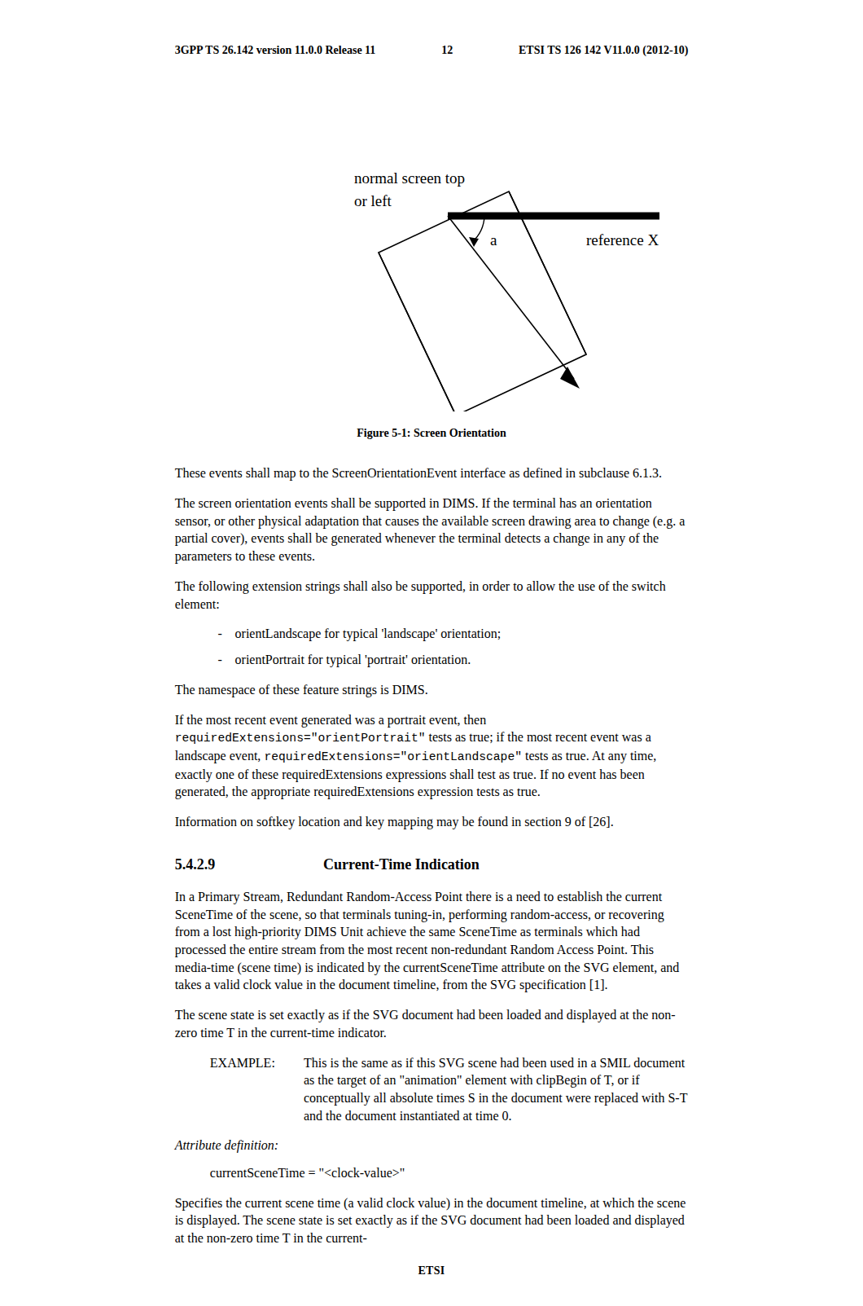3GPP TS 26.142 version 11.0.0 Release 11
12
ETSI TS 126 142 V11.0.0 (2012-10)
normal screen top or left a reference X axis
Figure 5-1: Screen Orientation
These events shall map to the ScreenOrientationEvent interface as defined in subclause 6.1.3.
The screen orientation events shall be supported in DIMS. If the terminal has an orientation sensor, or other physical adaptation that causes the available screen drawing area to change (e.g. a partial cover), events shall be generated whenever the terminal detects a change in any of the parameters to these events.
The following extension strings shall also be supported, in order to allow the use of the switch element:
orientLandscape for typical 'landscape' orientation;
orientPortrait for typical 'portrait' orientation.
The namespace of these feature strings is DIMS.
If the most recent event generated was a portrait event, then requiredExtensions="orientPortrait" tests as true; if the most recent event was a landscape event, requiredExtensions="orientLandscape" tests as true. At any time, exactly one of these requiredExtensions expressions shall test as true. If no event has been generated, the appropriate requiredExtensions expression tests as true.
Information on softkey location and key mapping may be found in section 9 of [26].
5.4.2.9 Current-Time Indication
In a Primary Stream, Redundant Random-Access Point there is a need to establish the current SceneTime of the scene, so that terminals tuning-in, performing random-access, or recovering from a lost high-priority DIMS Unit achieve the same SceneTime as terminals which had processed the entire stream from the most recent non-redundant Random Access Point. This media-time (scene time) is indicated by the currentSceneTime attribute on the SVG element, and takes a valid clock value in the document timeline, from the SVG specification [1].
The scene state is set exactly as if the SVG document had been loaded and displayed at the non-zero time T in the current-time indicator.
EXAMPLE:
This is the same as if this SVG scene had been used in a SMIL document as the target of an "animation" element with clipBegin of T, or if conceptually all absolute times S in the document were replaced with S-T and the document instantiated at time 0.
Attribute definition:
currentSceneTime = "<clock-value>"
Specifies the current scene time (a valid clock value) in the document timeline, at which the scene is displayed. The scene state is set exactly as if the SVG document had been loaded and displayed at the non-zero time T in the current-
ETSI